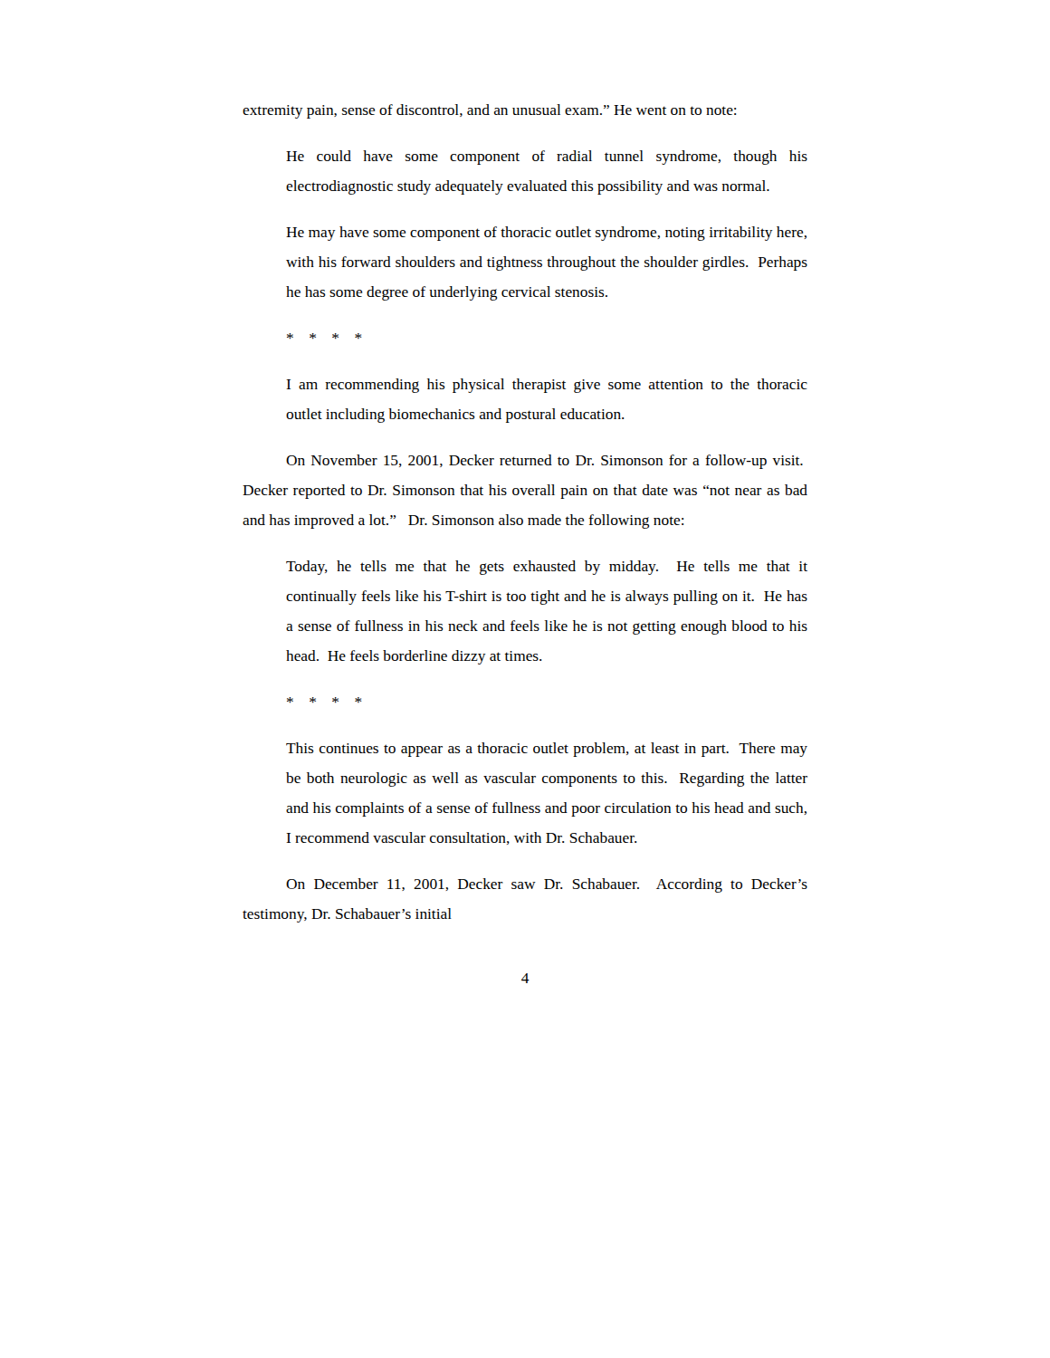extremity pain, sense of discontrol, and an unusual exam.” He went on to note:
He could have some component of radial tunnel syndrome, though his electrodiagnostic study adequately evaluated this possibility and was normal.
He may have some component of thoracic outlet syndrome, noting irritability here, with his forward shoulders and tightness throughout the shoulder girdles. Perhaps he has some degree of underlying cervical stenosis.
* * * *
I am recommending his physical therapist give some attention to the thoracic outlet including biomechanics and postural education.
On November 15, 2001, Decker returned to Dr. Simonson for a follow-up visit. Decker reported to Dr. Simonson that his overall pain on that date was “not near as bad and has improved a lot.” Dr. Simonson also made the following note:
Today, he tells me that he gets exhausted by midday. He tells me that it continually feels like his T-shirt is too tight and he is always pulling on it. He has a sense of fullness in his neck and feels like he is not getting enough blood to his head. He feels borderline dizzy at times.
* * * *
This continues to appear as a thoracic outlet problem, at least in part. There may be both neurologic as well as vascular components to this. Regarding the latter and his complaints of a sense of fullness and poor circulation to his head and such, I recommend vascular consultation, with Dr. Schabauer.
On December 11, 2001, Decker saw Dr. Schabauer. According to Decker’s testimony, Dr. Schabauer’s initial
4